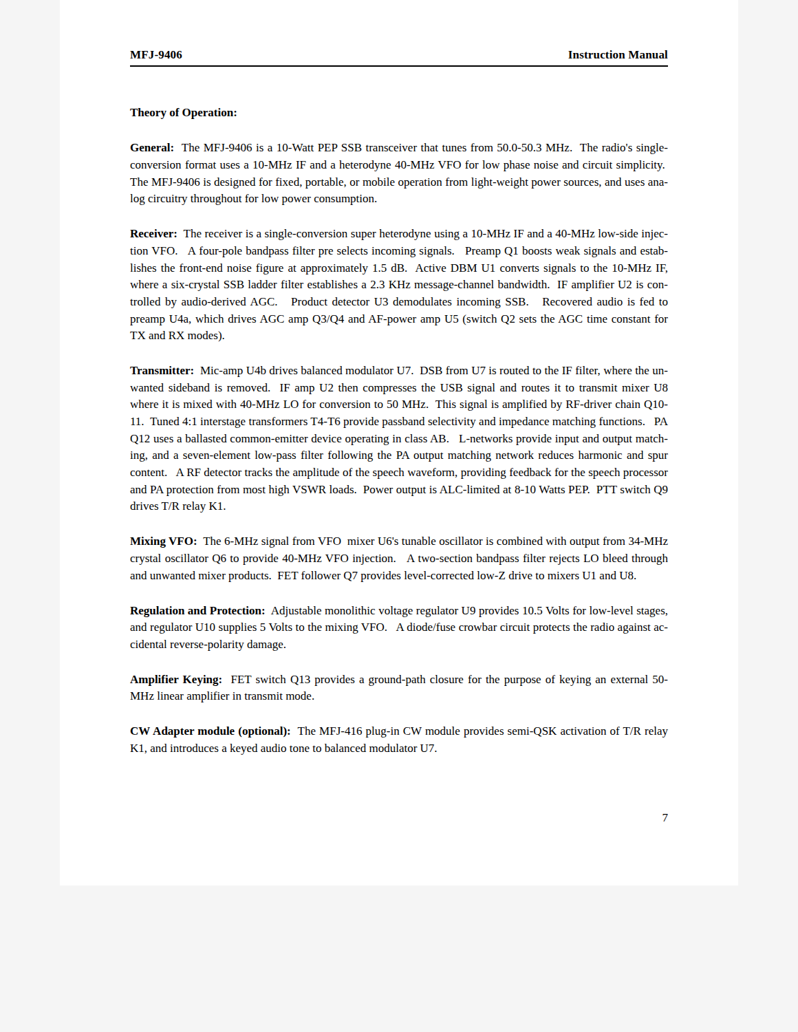MFJ-9406 Instruction Manual
Theory of Operation:
General: The MFJ-9406 is a 10-Watt PEP SSB transceiver that tunes from 50.0-50.3 MHz. The radio's single-conversion format uses a 10-MHz IF and a heterodyne 40-MHz VFO for low phase noise and circuit simplicity. The MFJ-9406 is designed for fixed, portable, or mobile operation from light-weight power sources, and uses analog circuitry throughout for low power consumption.
Receiver: The receiver is a single-conversion super heterodyne using a 10-MHz IF and a 40-MHz low-side injection VFO. A four-pole bandpass filter pre selects incoming signals. Preamp Q1 boosts weak signals and establishes the front-end noise figure at approximately 1.5 dB. Active DBM U1 converts signals to the 10-MHz IF, where a six-crystal SSB ladder filter establishes a 2.3 KHz message-channel bandwidth. IF amplifier U2 is controlled by audio-derived AGC. Product detector U3 demodulates incoming SSB. Recovered audio is fed to preamp U4a, which drives AGC amp Q3/Q4 and AF-power amp U5 (switch Q2 sets the AGC time constant for TX and RX modes).
Transmitter: Mic-amp U4b drives balanced modulator U7. DSB from U7 is routed to the IF filter, where the unwanted sideband is removed. IF amp U2 then compresses the USB signal and routes it to transmit mixer U8 where it is mixed with 40-MHz LO for conversion to 50 MHz. This signal is amplified by RF-driver chain Q10-11. Tuned 4:1 interstage transformers T4-T6 provide passband selectivity and impedance matching functions. PA Q12 uses a ballasted common-emitter device operating in class AB. L-networks provide input and output matching, and a seven-element low-pass filter following the PA output matching network reduces harmonic and spur content. A RF detector tracks the amplitude of the speech waveform, providing feedback for the speech processor and PA protection from most high VSWR loads. Power output is ALC-limited at 8-10 Watts PEP. PTT switch Q9 drives T/R relay K1.
Mixing VFO: The 6-MHz signal from VFO mixer U6's tunable oscillator is combined with output from 34-MHz crystal oscillator Q6 to provide 40-MHz VFO injection. A two-section bandpass filter rejects LO bleed through and unwanted mixer products. FET follower Q7 provides level-corrected low-Z drive to mixers U1 and U8.
Regulation and Protection: Adjustable monolithic voltage regulator U9 provides 10.5 Volts for low-level stages, and regulator U10 supplies 5 Volts to the mixing VFO. A diode/fuse crowbar circuit protects the radio against accidental reverse-polarity damage.
Amplifier Keying: FET switch Q13 provides a ground-path closure for the purpose of keying an external 50-MHz linear amplifier in transmit mode.
CW Adapter module (optional): The MFJ-416 plug-in CW module provides semi-QSK activation of T/R relay K1, and introduces a keyed audio tone to balanced modulator U7.
7